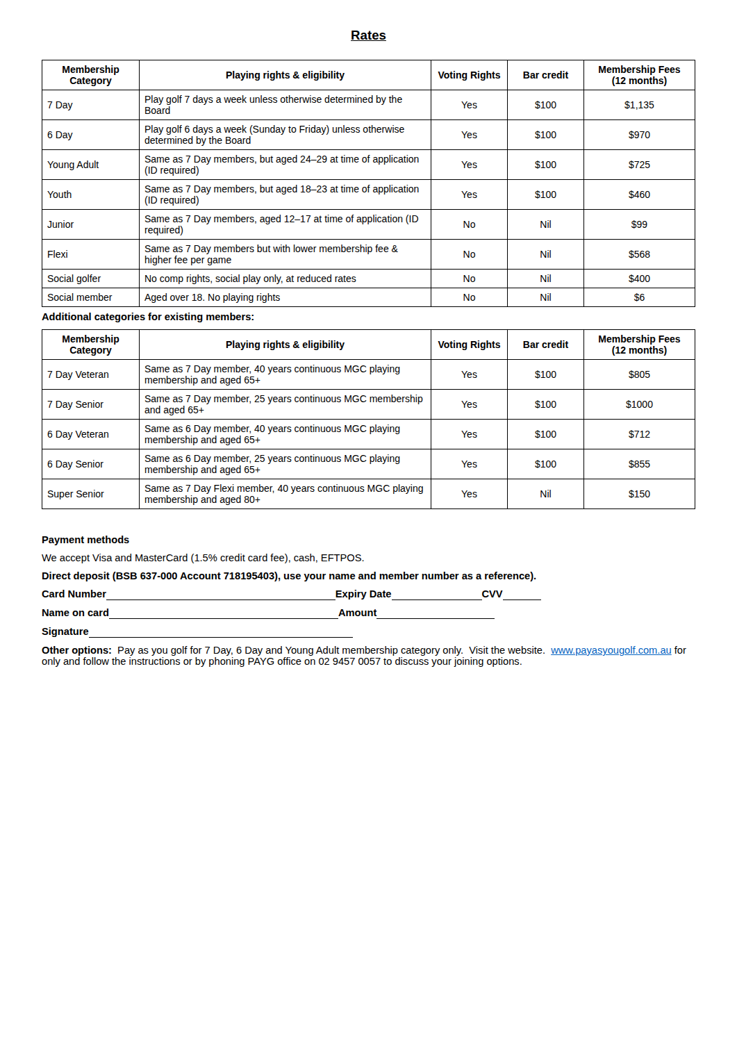Rates
| Membership Category | Playing rights & eligibility | Voting Rights | Bar credit | Membership Fees (12 months) |
| --- | --- | --- | --- | --- |
| 7 Day | Play golf 7 days a week unless otherwise determined by the Board | Yes | $100 | $1,135 |
| 6 Day | Play golf 6 days a week (Sunday to Friday) unless otherwise determined by the Board | Yes | $100 | $970 |
| Young Adult | Same as 7 Day members, but aged 24–29 at time of application (ID required) | Yes | $100 | $725 |
| Youth | Same as 7 Day members, but aged 18–23 at time of application (ID required) | Yes | $100 | $460 |
| Junior | Same as 7 Day members, aged 12–17 at time of application (ID required) | No | Nil | $99 |
| Flexi | Same as 7 Day members but with lower membership fee & higher fee per game | No | Nil | $568 |
| Social golfer | No comp rights, social play only, at reduced rates | No | Nil | $400 |
| Social member | Aged over 18. No playing rights | No | Nil | $6 |
Additional categories for existing members:
| Membership Category | Playing rights & eligibility | Voting Rights | Bar credit | Membership Fees (12 months) |
| --- | --- | --- | --- | --- |
| 7 Day Veteran | Same as 7 Day member, 40 years continuous MGC playing membership and aged 65+ | Yes | $100 | $805 |
| 7 Day Senior | Same as 7 Day member, 25 years continuous MGC membership and aged 65+ | Yes | $100 | $1000 |
| 6 Day Veteran | Same as 6 Day member, 40 years continuous MGC playing membership and aged 65+ | Yes | $100 | $712 |
| 6 Day Senior | Same as 6 Day member, 25 years continuous MGC playing membership and aged 65+ | Yes | $100 | $855 |
| Super Senior | Same as 7 Day Flexi member, 40 years continuous MGC playing membership and aged 80+ | Yes | Nil | $150 |
Payment methods
We accept Visa and MasterCard (1.5% credit card fee), cash, EFTPOS.
Direct deposit (BSB 637-000 Account 718195403), use your name and member number as a reference).
Card Number Expiry Date CVV
Name on card Amount
Signature
Other options: Pay as you golf for 7 Day, 6 Day and Young Adult membership category only. Visit the website. www.payasyougolf.com.au for only and follow the instructions or by phoning PAYG office on 02 9457 0057 to discuss your joining options.